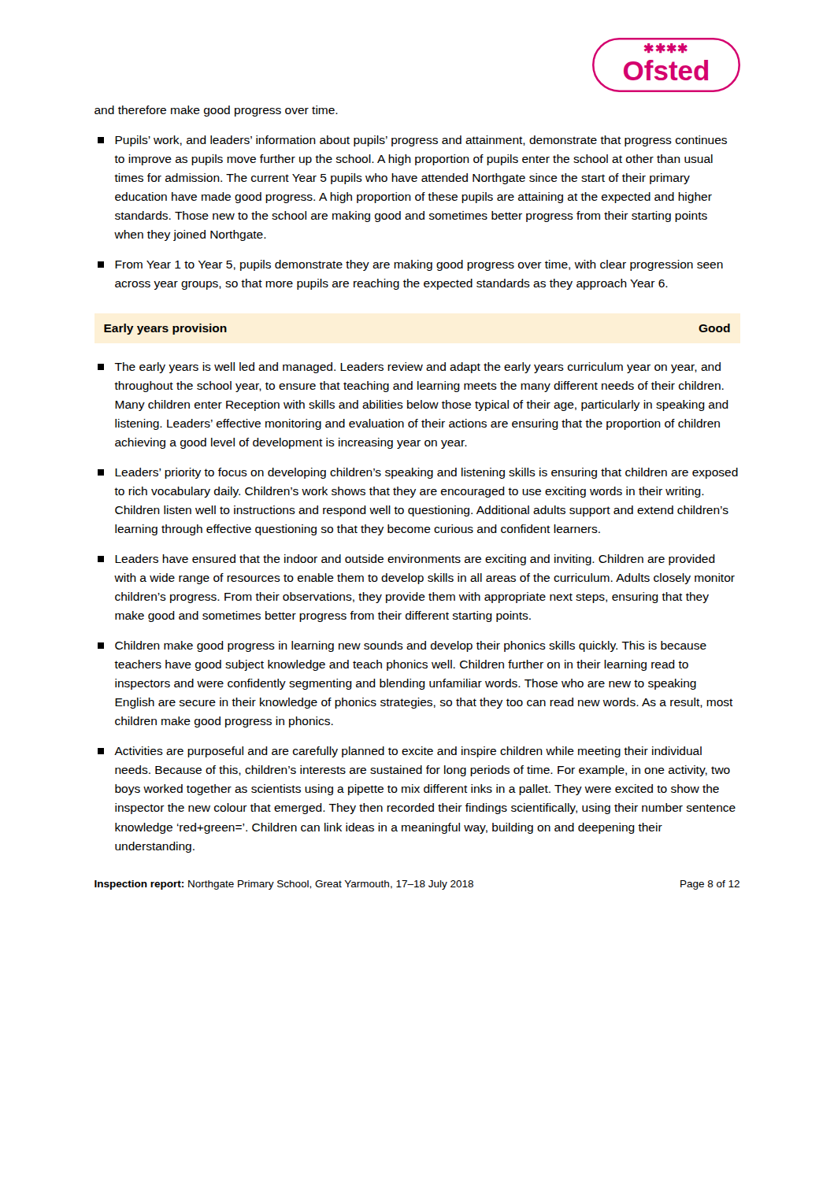✱✱✱✱ Ofsted
and therefore make good progress over time.
Pupils’ work, and leaders’ information about pupils’ progress and attainment, demonstrate that progress continues to improve as pupils move further up the school. A high proportion of pupils enter the school at other than usual times for admission. The current Year 5 pupils who have attended Northgate since the start of their primary education have made good progress. A high proportion of these pupils are attaining at the expected and higher standards. Those new to the school are making good and sometimes better progress from their starting points when they joined Northgate.
From Year 1 to Year 5, pupils demonstrate they are making good progress over time, with clear progression seen across year groups, so that more pupils are reaching the expected standards as they approach Year 6.
Early years provision Good
The early years is well led and managed. Leaders review and adapt the early years curriculum year on year, and throughout the school year, to ensure that teaching and learning meets the many different needs of their children. Many children enter Reception with skills and abilities below those typical of their age, particularly in speaking and listening. Leaders’ effective monitoring and evaluation of their actions are ensuring that the proportion of children achieving a good level of development is increasing year on year.
Leaders’ priority to focus on developing children’s speaking and listening skills is ensuring that children are exposed to rich vocabulary daily. Children’s work shows that they are encouraged to use exciting words in their writing. Children listen well to instructions and respond well to questioning. Additional adults support and extend children’s learning through effective questioning so that they become curious and confident learners.
Leaders have ensured that the indoor and outside environments are exciting and inviting. Children are provided with a wide range of resources to enable them to develop skills in all areas of the curriculum. Adults closely monitor children’s progress. From their observations, they provide them with appropriate next steps, ensuring that they make good and sometimes better progress from their different starting points.
Children make good progress in learning new sounds and develop their phonics skills quickly. This is because teachers have good subject knowledge and teach phonics well. Children further on in their learning read to inspectors and were confidently segmenting and blending unfamiliar words. Those who are new to speaking English are secure in their knowledge of phonics strategies, so that they too can read new words. As a result, most children make good progress in phonics.
Activities are purposeful and are carefully planned to excite and inspire children while meeting their individual needs. Because of this, children’s interests are sustained for long periods of time. For example, in one activity, two boys worked together as scientists using a pipette to mix different inks in a pallet. They were excited to show the inspector the new colour that emerged. They then recorded their findings scientifically, using their number sentence knowledge ‘red+green=’. Children can link ideas in a meaningful way, building on and deepening their understanding.
Inspection report: Northgate Primary School, Great Yarmouth, 17–18 July 2018 Page 8 of 12